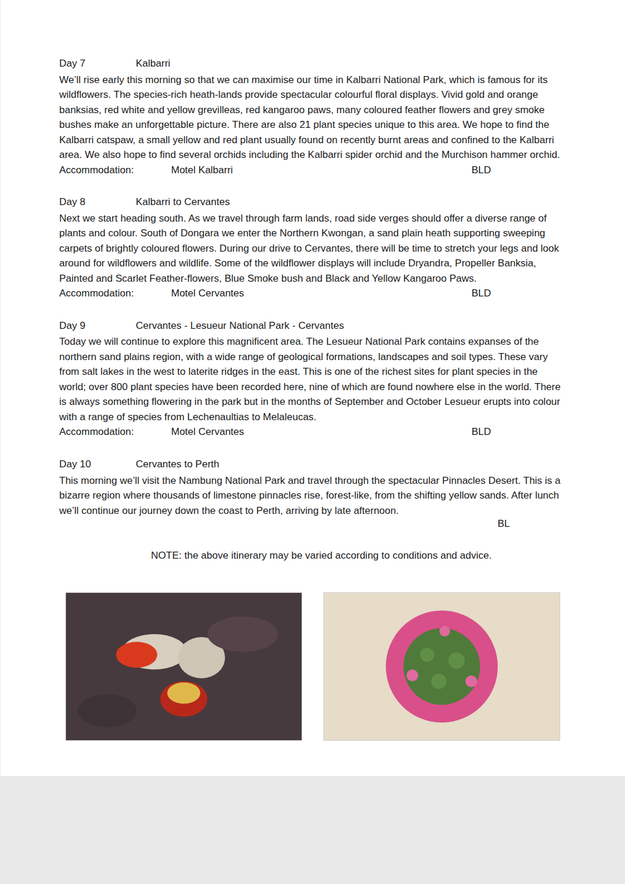Day 7 Kalbarri
We’ll rise early this morning so that we can maximise our time in Kalbarri National Park, which is famous for its wildflowers. The species-rich heath-lands provide spectacular colourful floral displays. Vivid gold and orange banksias, red white and yellow grevilleas, red kangaroo paws, many coloured feather flowers and grey smoke bushes make an unforgettable picture. There are also 21 plant species unique to this area. We hope to find the Kalbarri catspaw, a small yellow and red plant usually found on recently burnt areas and confined to the Kalbarri area. We also hope to find several orchids including the Kalbarri spider orchid and the Murchison hammer orchid.
Accommodation: Motel KalbarriBLD
Day 8 Kalbarri to Cervantes
Next we start heading south. As we travel through farm lands, road side verges should offer a diverse range of plants and colour. South of Dongara we enter the Northern Kwongan, a sand plain heath supporting sweeping carpets of brightly coloured flowers. During our drive to Cervantes, there will be time to stretch your legs and look around for wildflowers and wildlife. Some of the wildflower displays will include Dryandra, Propeller Banksia, Painted and Scarlet Feather-flowers, Blue Smoke bush and Black and Yellow Kangaroo Paws.
Accommodation: Motel CervantesBLD
Day 9 Cervantes - Lesueur National Park - Cervantes
Today we will continue to explore this magnificent area. The Lesueur National Park contains expanses of the northern sand plains region, with a wide range of geological formations, landscapes and soil types. These vary from salt lakes in the west to laterite ridges in the east. This is one of the richest sites for plant species in the world; over 800 plant species have been recorded here, nine of which are found nowhere else in the world. There is always something flowering in the park but in the months of September and October Lesueur erupts into colour with a range of species from Lechenaultias to Melaleucas.
Accommodation: Motel CervantesBLD
Day 10 Cervantes to Perth
This morning we’ll visit the Nambung National Park and travel through the spectacular Pinnacles Desert. This is a bizarre region where thousands of limestone pinnacles rise, forest-like, from the shifting yellow sands. After lunch we’ll continue our journey down the coast to Perth, arriving by late afternoon.
BL
NOTE: the above itinerary may be varied according to conditions and advice.